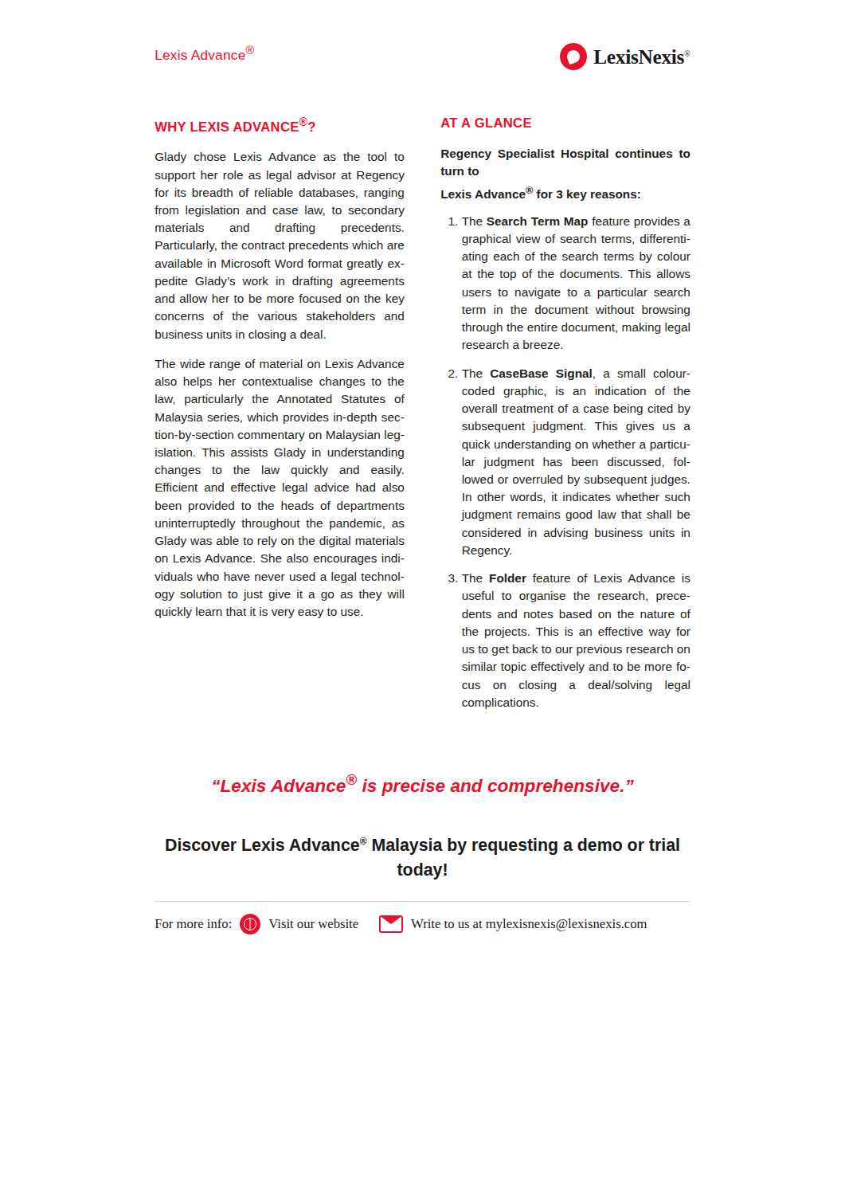Lexis Advance®
LexisNexis®
Why Lexis Advance®?
Glady chose Lexis Advance as the tool to support her role as legal advisor at Regency for its breadth of reliable databases, ranging from legislation and case law, to secondary materials and drafting precedents. Particularly, the contract precedents which are available in Microsoft Word format greatly expedite Glady’s work in drafting agreements and allow her to be more focused on the key concerns of the various stakeholders and business units in closing a deal.
The wide range of material on Lexis Advance also helps her contextualise changes to the law, particularly the Annotated Statutes of Malaysia series, which provides in-depth section-by-section commentary on Malaysian legislation. This assists Glady in understanding changes to the law quickly and easily. Efficient and effective legal advice had also been provided to the heads of departments uninterruptedly throughout the pandemic, as Glady was able to rely on the digital materials on Lexis Advance. She also encourages individuals who have never used a legal technology solution to just give it a go as they will quickly learn that it is very easy to use.
At a glance
Regency Specialist Hospital continues to turn to
Lexis Advance® for 3 key reasons:
The Search Term Map feature provides a graphical view of search terms, differentiating each of the search terms by colour at the top of the documents. This allows users to navigate to a particular search term in the document without browsing through the entire document, making legal research a breeze.
The CaseBase Signal, a small colour-coded graphic, is an indication of the overall treatment of a case being cited by subsequent judgment. This gives us a quick understanding on whether a particular judgment has been discussed, followed or overruled by subsequent judges. In other words, it indicates whether such judgment remains good law that shall be considered in advising business units in Regency.
The Folder feature of Lexis Advance is useful to organise the research, precedents and notes based on the nature of the projects. This is an effective way for us to get back to our previous research on similar topic effectively and to be more focus on closing a deal/solving legal complications.
“Lexis Advance® is precise and comprehensive.”
Discover Lexis Advance® Malaysia by requesting a demo or trial today!
For more info: Visit our website Write to us at mylexisnexis@lexisnexis.com